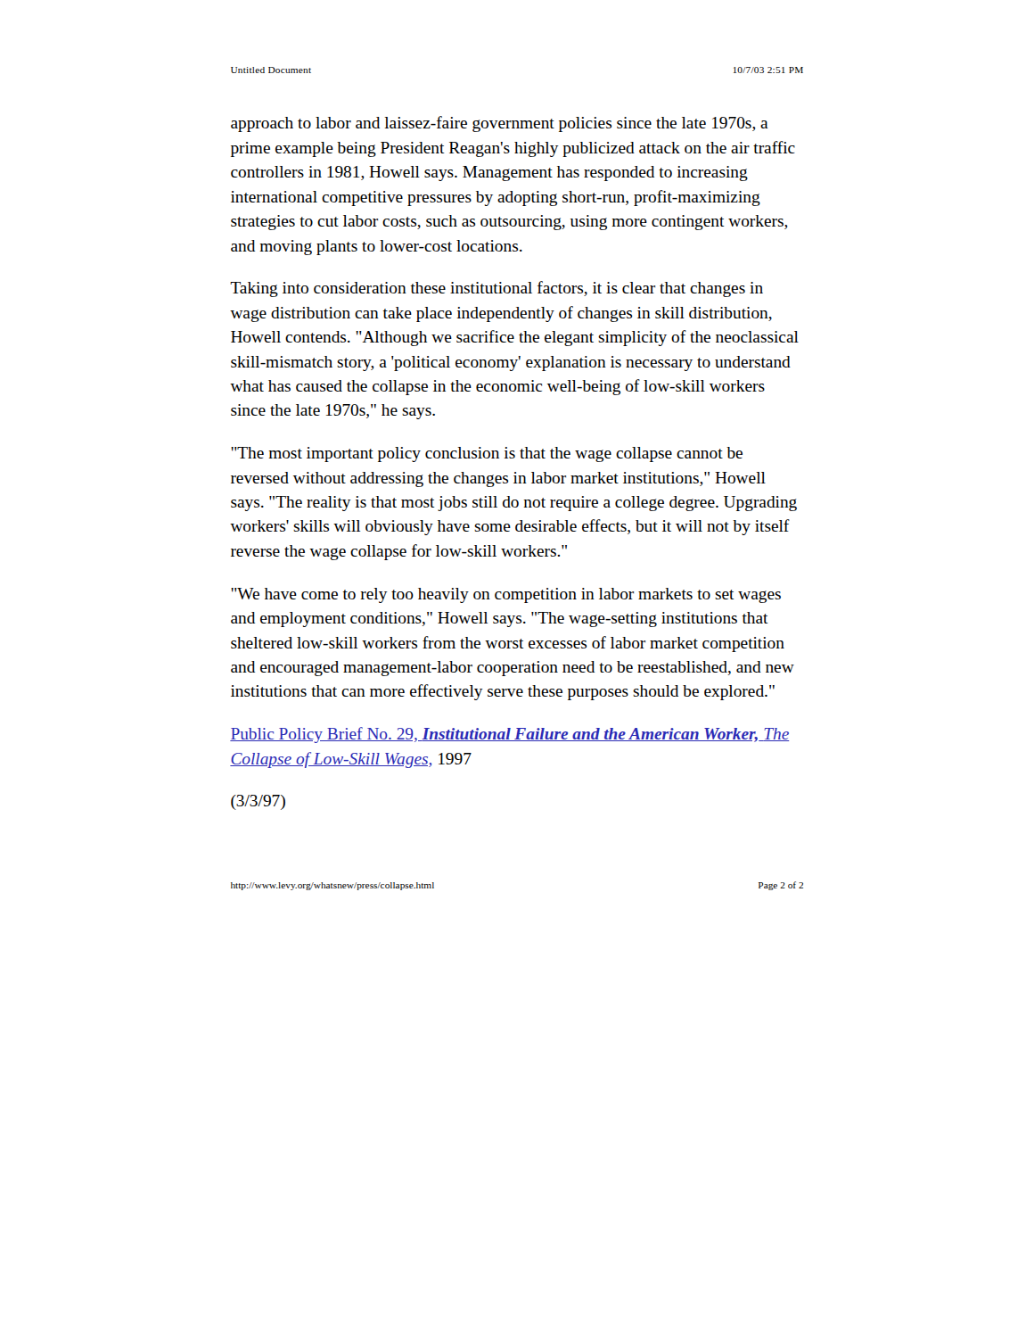Untitled Document 10/7/03 2:51 PM
approach to labor and laissez-faire government policies since the late 1970s, a prime example being President Reagan's highly publicized attack on the air traffic controllers in 1981, Howell says. Management has responded to increasing international competitive pressures by adopting short-run, profit-maximizing strategies to cut labor costs, such as outsourcing, using more contingent workers, and moving plants to lower-cost locations.
Taking into consideration these institutional factors, it is clear that changes in wage distribution can take place independently of changes in skill distribution, Howell contends. "Although we sacrifice the elegant simplicity of the neoclassical skill-mismatch story, a 'political economy' explanation is necessary to understand what has caused the collapse in the economic well-being of low-skill workers since the late 1970s," he says.
"The most important policy conclusion is that the wage collapse cannot be reversed without addressing the changes in labor market institutions," Howell says. "The reality is that most jobs still do not require a college degree. Upgrading workers' skills will obviously have some desirable effects, but it will not by itself reverse the wage collapse for low-skill workers."
"We have come to rely too heavily on competition in labor markets to set wages and employment conditions," Howell says. "The wage-setting institutions that sheltered low-skill workers from the worst excesses of labor market competition and encouraged management-labor cooperation need to be reestablished, and new institutions that can more effectively serve these purposes should be explored."
Public Policy Brief No. 29, Institutional Failure and the American Worker, The Collapse of Low-Skill Wages, 1997
(3/3/97)
http://www.levy.org/whatsnew/press/collapse.html Page 2 of 2